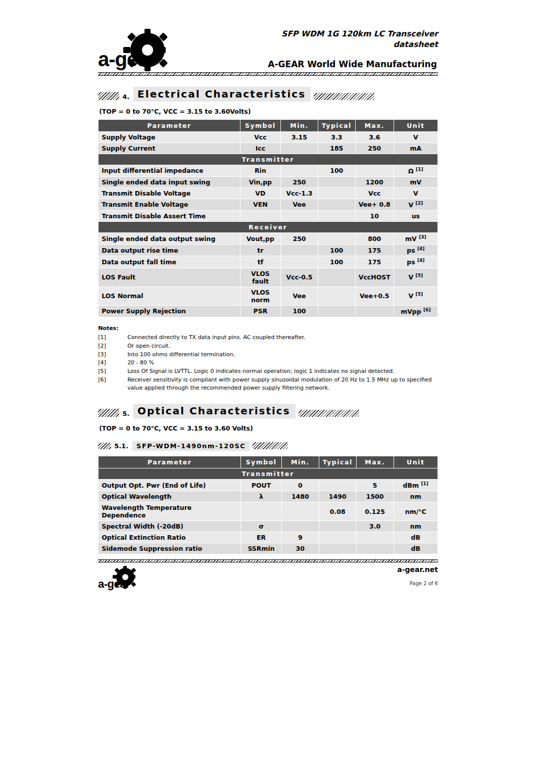a-gear
SFP WDM 1G 120km LC Transceiver
datasheet
A-GEAR World Wide Manufacturing
4. Electrical Characteristics
(TOP = 0 to 70°C, VCC = 3.15 to 3.60Volts)
| Parameter | Symbol | Min. | Typical | Max. | Unit |
| --- | --- | --- | --- | --- | --- |
| Supply Voltage | Vcc | 3.15 | 3.3 | 3.6 | V |
| Supply Current | Icc | | 185 | 250 | mA |
| Transmitter |
| Input differential impedance | Rin | | 100 | | Ω [1] |
| Single ended data input swing | Vin,pp | 250 | | 1200 | mV |
| Transmit Disable Voltage | VD | Vcc-1.3 | | Vcc | V |
| Transmit Enable Voltage | VEN | Vee | | Vee+ 0.8 | V [2] |
| Transmit Disable Assert Time | | | | 10 | us |
| Receiver |
| Single ended data output swing | Vout,pp | 250 | | 800 | mV [3] |
| Data output rise time | tr | | 100 | 175 | ps [4] |
| Data output fall time | tf | | 100 | 175 | ps [4] |
| LOS Fault | VLOS fault | Vcc-0.5 | | VccHOST | V [5] |
| LOS Normal | VLOS norm | Vee | | Vee+0.5 | V [5] |
| Power Supply Rejection | PSR | 100 | | | mVpp [6] |
Notes:
| [1] | Connected directly to TX data input pins. AC coupled thereafter. |
| [2] | Or open circuit. |
| [3] | Into 100 ohms differential termination. |
| [4] | 20 - 80 % |
| [5] | Loss Of Signal is LVTTL. Logic 0 indicates normal operation; logic 1 indicates no signal detected. |
| [6] | Receiver sensitivity is compliant with power supply sinusoidal modulation of 20 Hz to 1.5 MHz up to specified value applied through the recommended power supply filtering network. |
5. Optical Characteristics
(TOP = 0 to 70°C, VCC = 3.15 to 3.60 Volts)
5.1. SFP-WDM-1490nm-120SC
| Parameter | Symbol | Min. | Typical | Max. | Unit |
| --- | --- | --- | --- | --- | --- |
| Transmitter |
| Output Opt. Pwr (End of Life) | POUT | 0 | | 5 | dBm [1] |
| Optical Wavelength | λ | 1480 | 1490 | 1500 | nm |
| Wavelength Temperature Dependence | | | 0.08 | 0.125 | nm/°C |
| Spectral Width (-20dB) | σ | | | 3.0 | nm |
| Optical Extinction Ratio | ER | 9 | | | dB |
| Sidemode Suppression ratio | SSRmin | 30 | | | dB |
a-gear
a-gear.net
Page 2 of 6